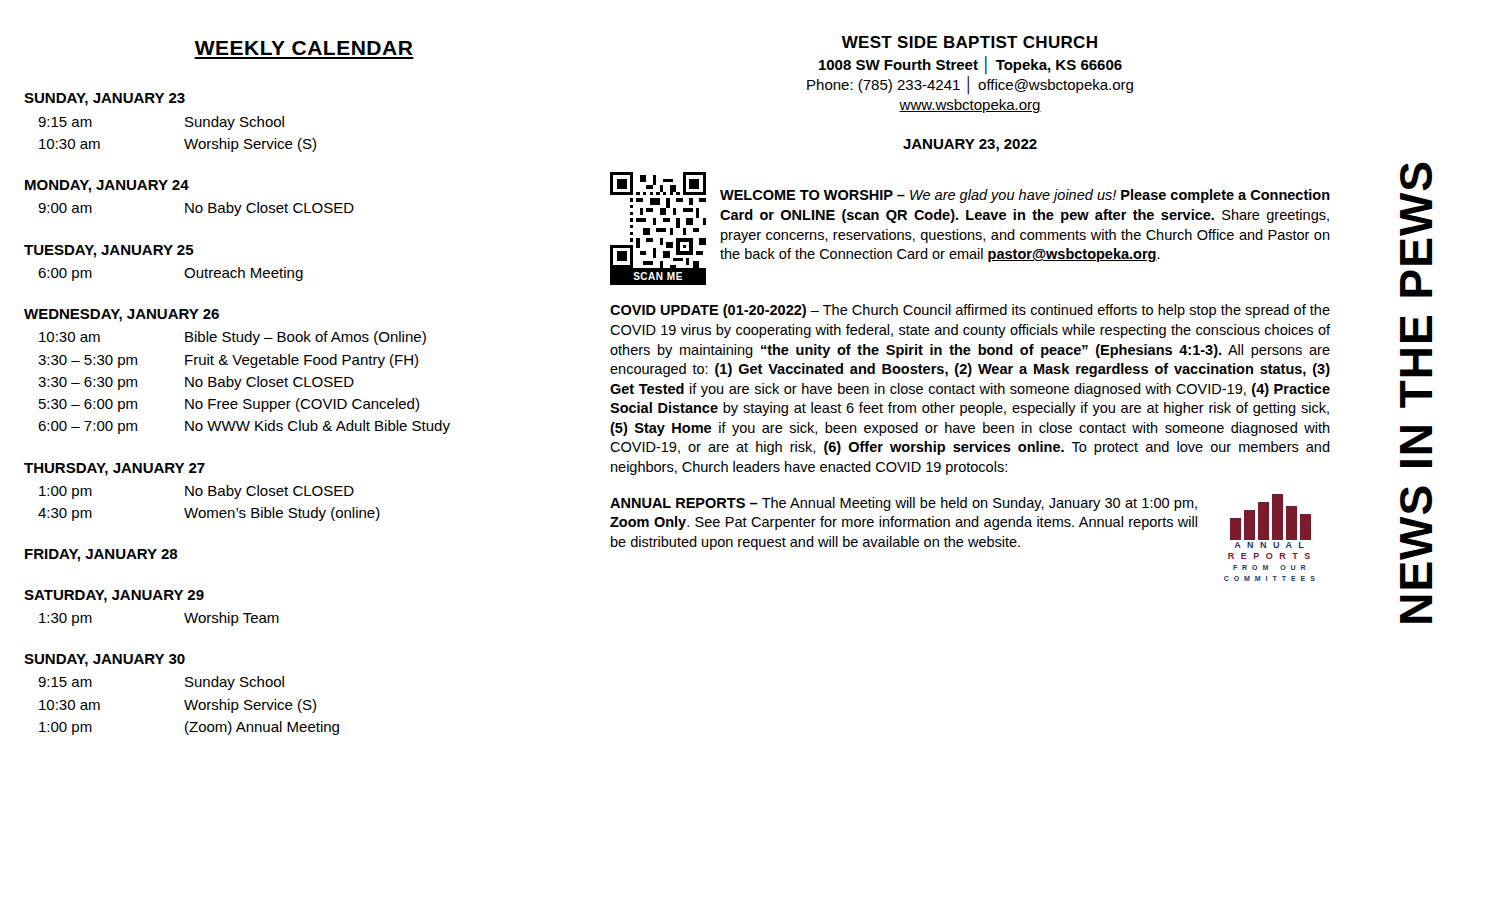WEEKLY CALENDAR
SUNDAY, JANUARY 23
| 9:15 am | Sunday School |
| 10:30 am | Worship Service (S) |
MONDAY, JANUARY 24
| 9:00 am | No Baby Closet CLOSED |
TUESDAY, JANUARY 25
| 6:00 pm | Outreach Meeting |
WEDNESDAY, JANUARY 26
| 10:30 am | Bible Study – Book of Amos (Online) |
| 3:30 – 5:30 pm | Fruit & Vegetable Food Pantry (FH) |
| 3:30 – 6:30 pm | No Baby Closet CLOSED |
| 5:30 – 6:00 pm | No Free Supper (COVID Canceled) |
| 6:00 – 7:00 pm | No WWW Kids Club & Adult Bible Study |
THURSDAY, JANUARY 27
| 1:00 pm | No Baby Closet CLOSED |
| 4:30 pm | Women’s Bible Study (online) |
FRIDAY, JANUARY 28
SATURDAY, JANUARY 29
| 1:30 pm | Worship Team |
SUNDAY, JANUARY 30
| 9:15 am | Sunday School |
| 10:30 am | Worship Service (S) |
| 1:00 pm | (Zoom) Annual Meeting |
WEST SIDE BAPTIST CHURCH
1008 SW Fourth Street │ Topeka, KS 66606
Phone: (785) 233-4241 │ office@wsbctopeka.org
www.wsbctopeka.org
JANUARY 23, 2022
SCAN ME
WELCOME TO WORSHIP – We are glad you have joined us! Please complete a Connection Card or ONLINE (scan QR Code). Leave in the pew after the service. Share greetings, prayer concerns, reservations, questions, and comments with the Church Office and Pastor on the back of the Connection Card or email pastor@wsbctopeka.org.
COVID UPDATE (01-20-2022) – The Church Council affirmed its continued efforts to help stop the spread of the COVID 19 virus by cooperating with federal, state and county officials while respecting the conscious choices of others by maintaining “the unity of the Spirit in the bond of peace” (Ephesians 4:1-3). All persons are encouraged to: (1) Get Vaccinated and Boosters, (2) Wear a Mask regardless of vaccination status, (3) Get Tested if you are sick or have been in close contact with someone diagnosed with COVID-19, (4) Practice Social Distance by staying at least 6 feet from other people, especially if you are at higher risk of getting sick, (5) Stay Home if you are sick, been exposed or have been in close contact with someone diagnosed with COVID-19, or are at high risk, (6) Offer worship services online. To protect and love our members and neighbors, Church leaders have enacted COVID 19 protocols:
A N N U A L
R E P O R T S
F R O M O U R
C O M M I T T E E S
ANNUAL REPORTS – The Annual Meeting will be held on Sunday, January 30 at 1:00 pm, Zoom Only. See Pat Carpenter for more information and agenda items. Annual reports will be distributed upon request and will be available on the website.
NEWS IN THE PEWS